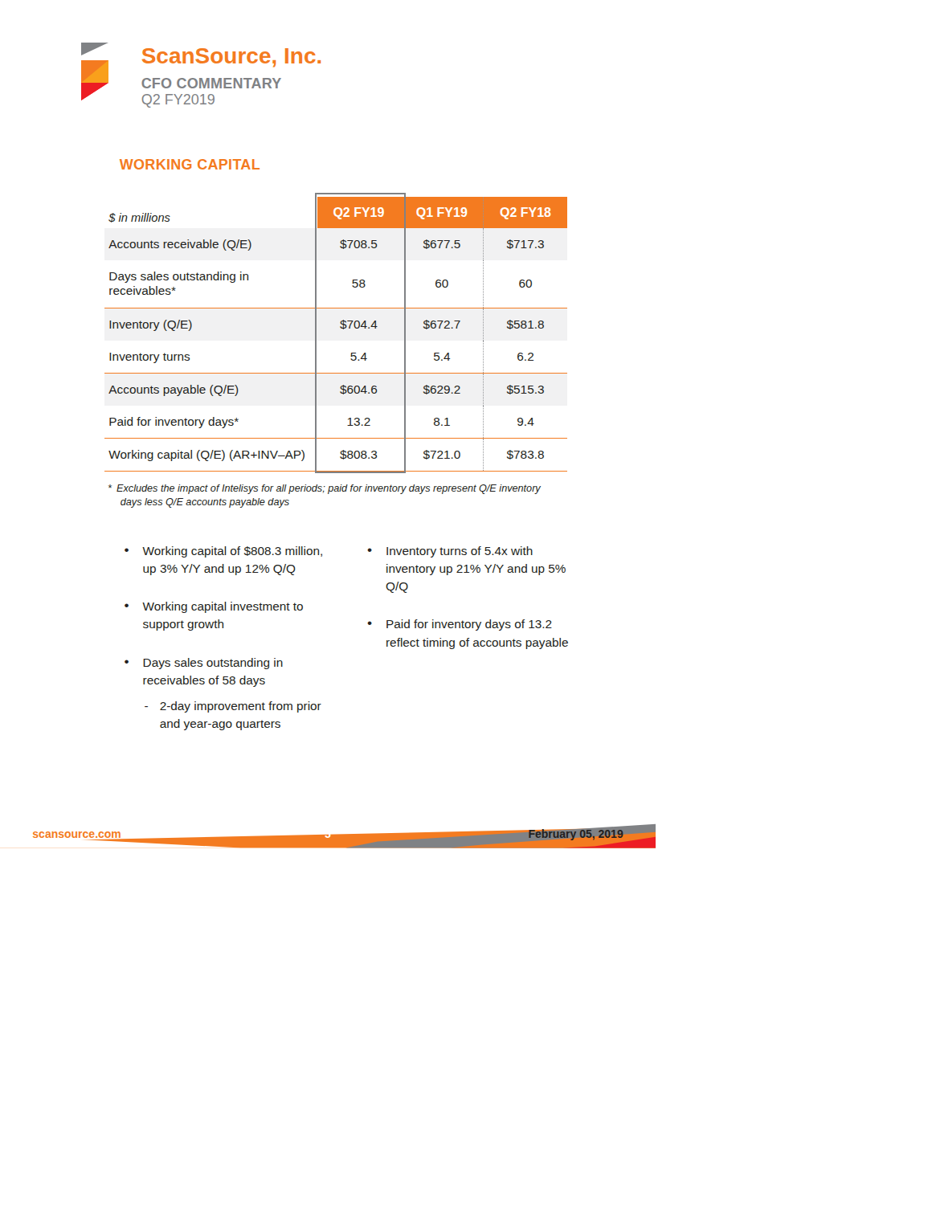ScanSource, Inc.
CFO COMMENTARY
Q2 FY2019
WORKING CAPITAL
| $ in millions | Q2 FY19 | Q1 FY19 | Q2 FY18 |
| --- | --- | --- | --- |
| Accounts receivable (Q/E) | $708.5 | $677.5 | $717.3 |
| Days sales outstanding in receivables* | 58 | 60 | 60 |
| Inventory (Q/E) | $704.4 | $672.7 | $581.8 |
| Inventory turns | 5.4 | 5.4 | 6.2 |
| Accounts payable (Q/E) | $604.6 | $629.2 | $515.3 |
| Paid for inventory days* | 13.2 | 8.1 | 9.4 |
| Working capital (Q/E) (AR+INV–AP) | $808.3 | $721.0 | $783.8 |
*Excludes the impact of Intelisys for all periods; paid for inventory days represent Q/E inventory days less Q/E accounts payable days
Working capital of $808.3 million, up 3% Y/Y and up 12% Q/Q
Working capital investment to support growth
Days sales outstanding in receivables of 58 days
2-day improvement from prior and year-ago quarters
Inventory turns of 5.4x with inventory up 21% Y/Y and up 5% Q/Q
Paid for inventory days of 13.2 reflect timing of accounts payable
scansource.com
5
February 05, 2019